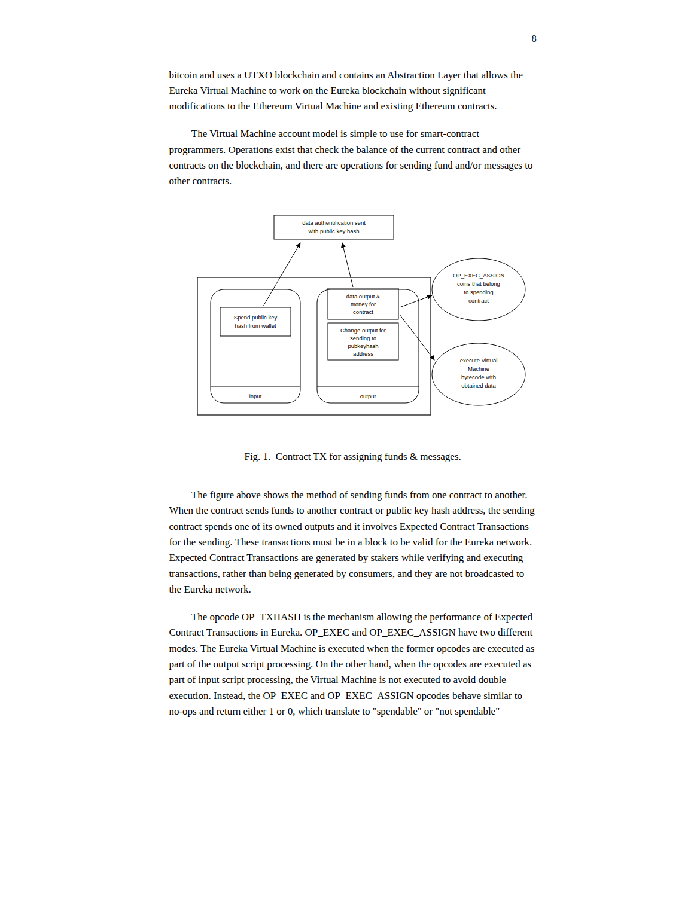8
bitcoin and uses a UTXO blockchain and contains an Abstraction Layer that allows the Eureka Virtual Machine to work on the Eureka blockchain without significant modifications to the Ethereum Virtual Machine and existing Ethereum contracts.
The Virtual Machine account model is simple to use for smart-contract programmers. Operations exist that check the balance of the current contract and other contracts on the blockchain, and there are operations for sending fund and/or messages to other contracts.
data authentification sent with public key hash Spend public key hash from wallet data output & money for contract Change output for sending to pubkeyhash address input output OP_EXEC_ASSIGN coins that belong to spending contract execute Virtual Machine bytecode with obtained data
Fig. 1. Contract TX for assigning funds & messages.
The figure above shows the method of sending funds from one contract to another. When the contract sends funds to another contract or public key hash address, the sending contract spends one of its owned outputs and it involves Expected Contract Transactions for the sending. These transactions must be in a block to be valid for the Eureka network. Expected Contract Transactions are generated by stakers while verifying and executing transactions, rather than being generated by consumers, and they are not broadcasted to the Eureka network.
The opcode OP_TXHASH is the mechanism allowing the performance of Expected Contract Transactions in Eureka. OP_EXEC and OP_EXEC_ASSIGN have two different modes. The Eureka Virtual Machine is executed when the former opcodes are executed as part of the output script processing. On the other hand, when the opcodes are executed as part of input script processing, the Virtual Machine is not executed to avoid double execution. Instead, the OP_EXEC and OP_EXEC_ASSIGN opcodes behave similar to no-ops and return either 1 or 0, which translate to "spendable" or "not spendable"